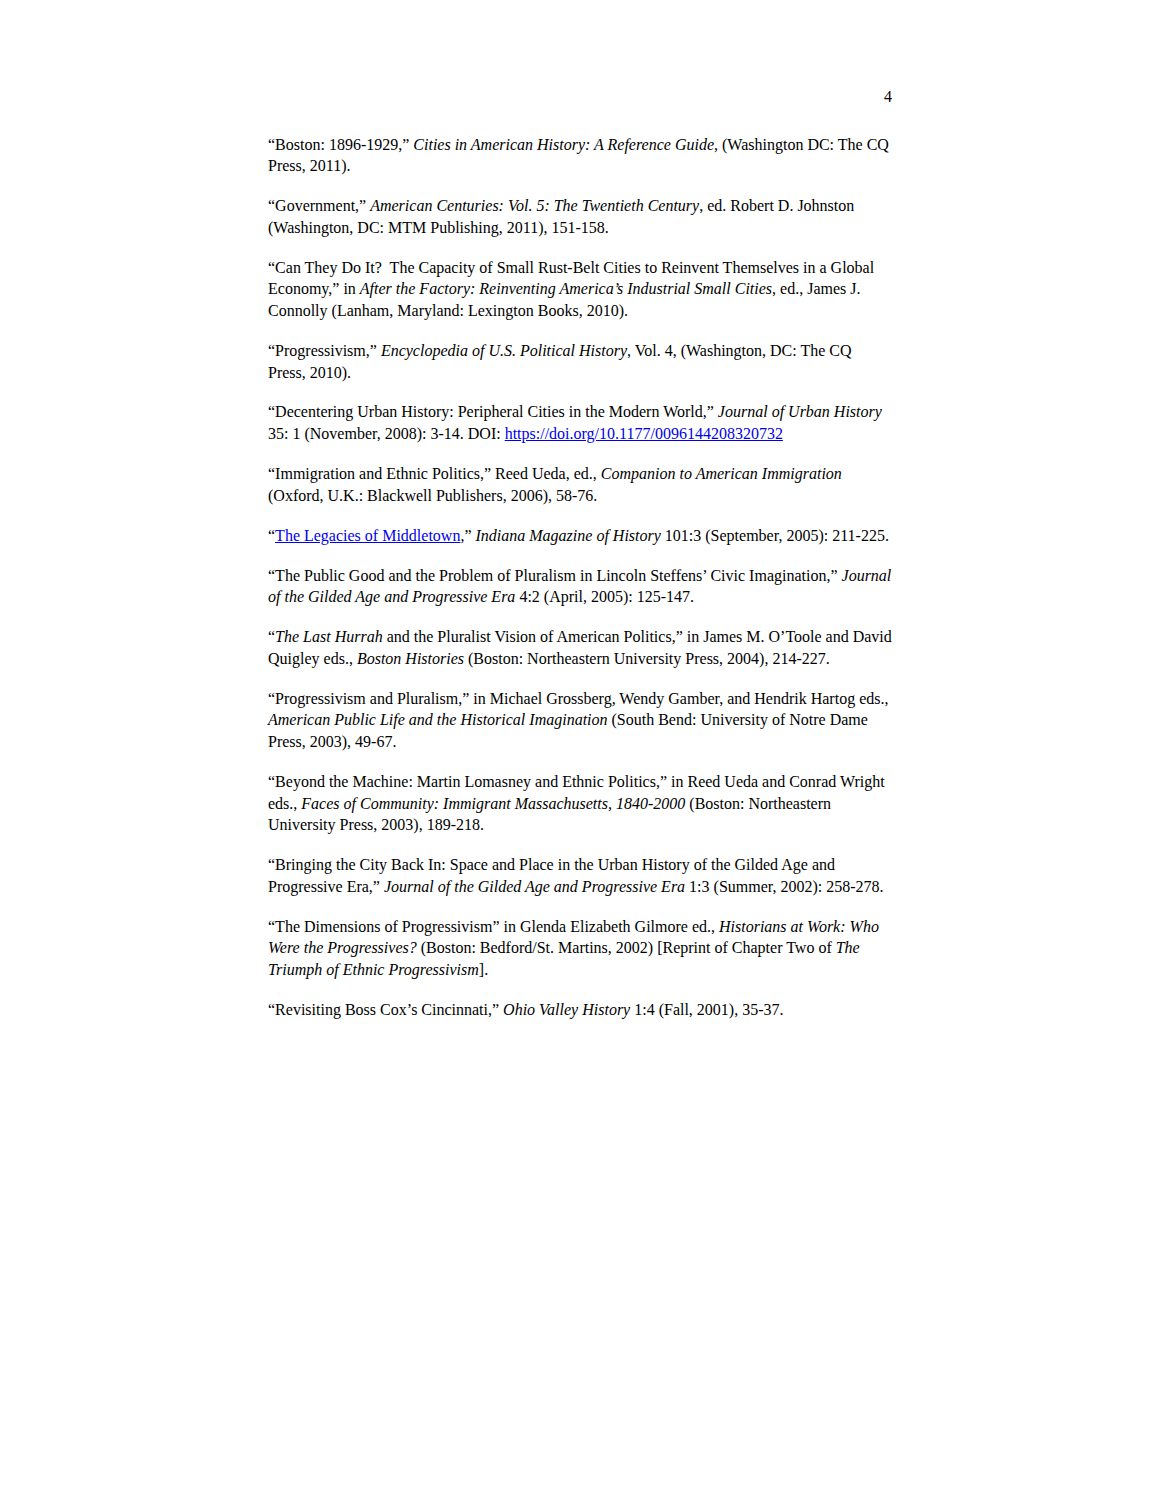4
“Boston: 1896-1929,” Cities in American History: A Reference Guide, (Washington DC: The CQ Press, 2011).
“Government,” American Centuries: Vol. 5: The Twentieth Century, ed. Robert D. Johnston (Washington, DC: MTM Publishing, 2011), 151-158.
“Can They Do It? The Capacity of Small Rust-Belt Cities to Reinvent Themselves in a Global Economy,” in After the Factory: Reinventing America’s Industrial Small Cities, ed., James J. Connolly (Lanham, Maryland: Lexington Books, 2010).
“Progressivism,” Encyclopedia of U.S. Political History, Vol. 4, (Washington, DC: The CQ Press, 2010).
“Decentering Urban History: Peripheral Cities in the Modern World,” Journal of Urban History 35: 1 (November, 2008): 3-14. DOI: https://doi.org/10.1177/0096144208320732
“Immigration and Ethnic Politics,” Reed Ueda, ed., Companion to American Immigration (Oxford, U.K.: Blackwell Publishers, 2006), 58-76.
“The Legacies of Middletown,” Indiana Magazine of History 101:3 (September, 2005): 211-225.
“The Public Good and the Problem of Pluralism in Lincoln Steffens’ Civic Imagination,” Journal of the Gilded Age and Progressive Era 4:2 (April, 2005): 125-147.
“The Last Hurrah and the Pluralist Vision of American Politics,” in James M. O’Toole and David Quigley eds., Boston Histories (Boston: Northeastern University Press, 2004), 214-227.
“Progressivism and Pluralism,” in Michael Grossberg, Wendy Gamber, and Hendrik Hartog eds., American Public Life and the Historical Imagination (South Bend: University of Notre Dame Press, 2003), 49-67.
“Beyond the Machine: Martin Lomasney and Ethnic Politics,” in Reed Ueda and Conrad Wright eds., Faces of Community: Immigrant Massachusetts, 1840-2000 (Boston: Northeastern University Press, 2003), 189-218.
“Bringing the City Back In: Space and Place in the Urban History of the Gilded Age and Progressive Era,” Journal of the Gilded Age and Progressive Era 1:3 (Summer, 2002): 258-278.
“The Dimensions of Progressivism” in Glenda Elizabeth Gilmore ed., Historians at Work: Who Were the Progressives? (Boston: Bedford/St. Martins, 2002) [Reprint of Chapter Two of The Triumph of Ethnic Progressivism].
“Revisiting Boss Cox’s Cincinnati,” Ohio Valley History 1:4 (Fall, 2001), 35-37.